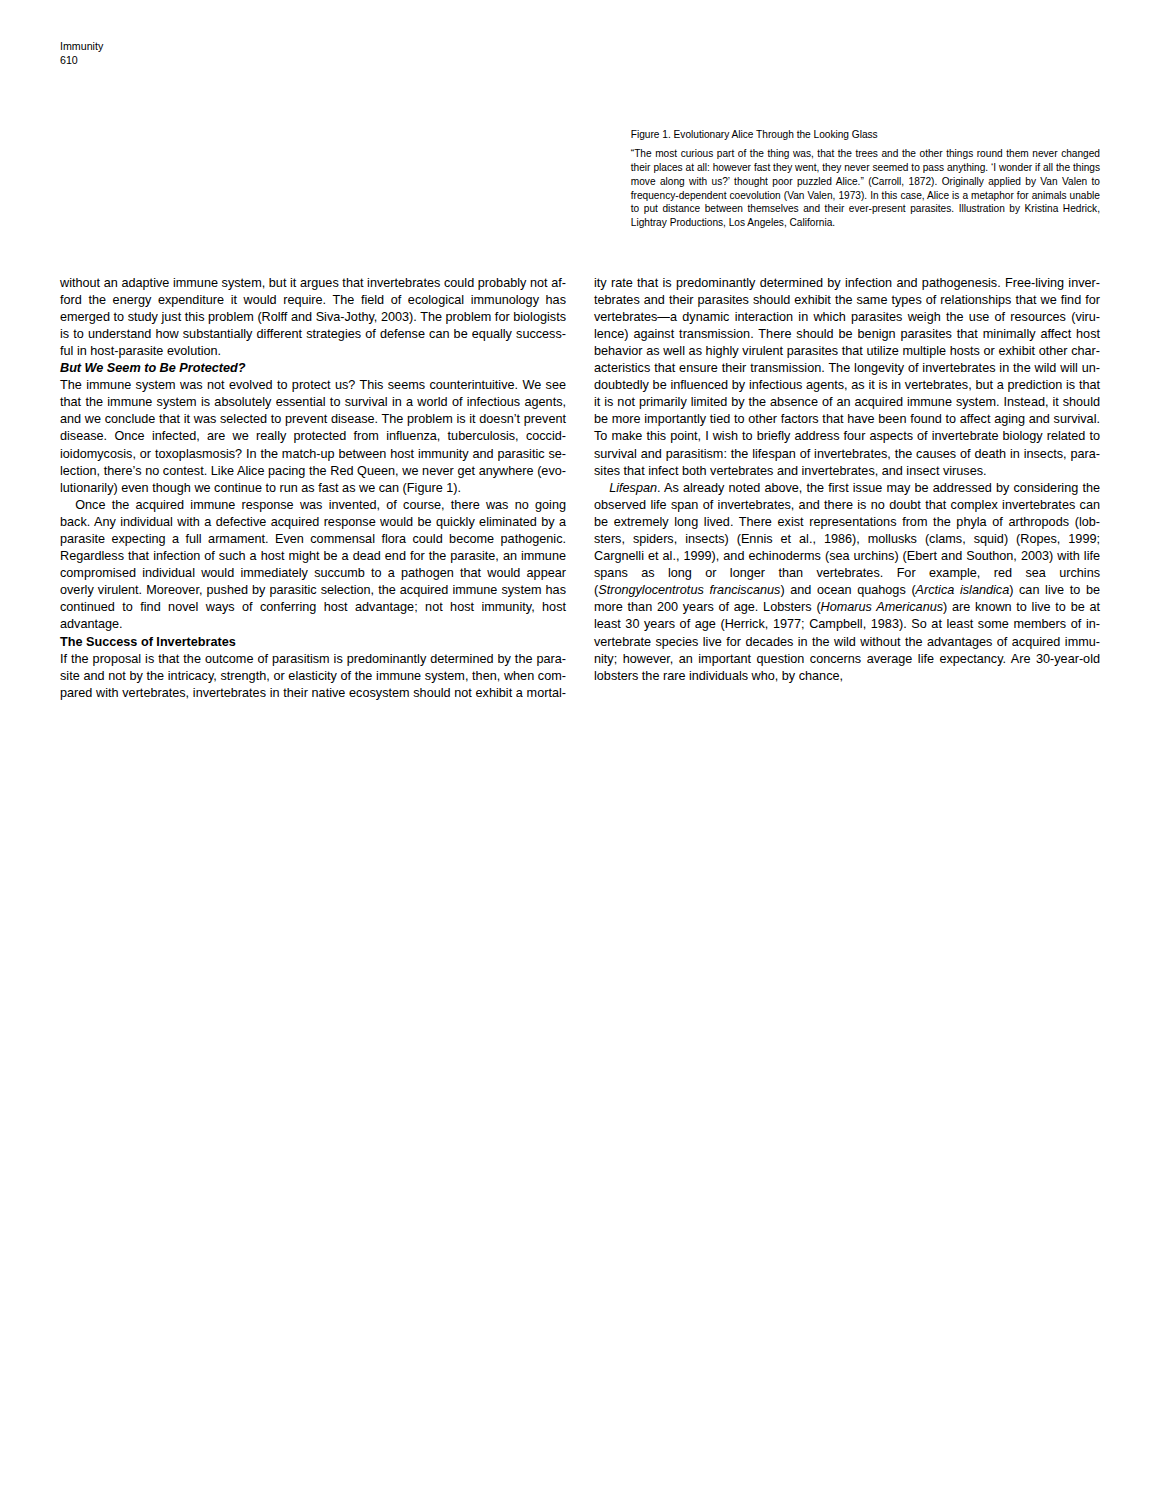Immunity
610
Figure 1. Evolutionary Alice Through the Looking Glass
“The most curious part of the thing was, that the trees and the other things round them never changed their places at all: however fast they went, they never seemed to pass anything. ‘I wonder if all the things move along with us?’ thought poor puzzled Alice.” (Carroll, 1872). Originally applied by Van Valen to frequency-dependent coevolution (Van Valen, 1973). In this case, Alice is a metaphor for animals unable to put distance between themselves and their ever-present parasites. Illustration by Kristina Hedrick, Lightray Productions, Los Angeles, California.
without an adaptive immune system, but it argues that invertebrates could probably not afford the energy expenditure it would require. The field of ecological immunology has emerged to study just this problem (Rolff and Siva-Jothy, 2003). The problem for biologists is to understand how substantially different strategies of defense can be equally successful in host-parasite evolution.
But We Seem to Be Protected?
The immune system was not evolved to protect us? This seems counterintuitive. We see that the immune system is absolutely essential to survival in a world of infectious agents, and we conclude that it was selected to prevent disease. The problem is it doesn’t prevent disease. Once infected, are we really protected from influenza, tuberculosis, coccidioidomycosis, or toxoplasmosis? In the match-up between host immunity and parasitic selection, there’s no contest. Like Alice pacing the Red Queen, we never get anywhere (evolutionarily) even though we continue to run as fast as we can (Figure 1).
Once the acquired immune response was invented, of course, there was no going back. Any individual with a defective acquired response would be quickly eliminated by a parasite expecting a full armament. Even commensal flora could become pathogenic. Regardless that infection of such a host might be a dead end for the parasite, an immune compromised individual would immediately succumb to a pathogen that would appear overly virulent. Moreover, pushed by parasitic selection, the acquired immune system has continued to find novel ways of conferring host advantage; not host immunity, host advantage.
The Success of Invertebrates
If the proposal is that the outcome of parasitism is predominantly determined by the parasite and not by the intricacy, strength, or elasticity of the immune system, then, when compared with vertebrates, invertebrates in their native ecosystem should not exhibit a mortality rate that is predominantly determined by infection and pathogenesis. Free-living invertebrates and their parasites should exhibit the same types of relationships that we find for vertebrates—a dynamic interaction in which parasites weigh the use of resources (virulence) against transmission. There should be benign parasites that minimally affect host behavior as well as highly virulent parasites that utilize multiple hosts or exhibit other characteristics that ensure their transmission. The longevity of invertebrates in the wild will undoubtedly be influenced by infectious agents, as it is in vertebrates, but a prediction is that it is not primarily limited by the absence of an acquired immune system. Instead, it should be more importantly tied to other factors that have been found to affect aging and survival. To make this point, I wish to briefly address four aspects of invertebrate biology related to survival and parasitism: the lifespan of invertebrates, the causes of death in insects, parasites that infect both vertebrates and invertebrates, and insect viruses.
Lifespan. As already noted above, the first issue may be addressed by considering the observed life span of invertebrates, and there is no doubt that complex invertebrates can be extremely long lived. There exist representations from the phyla of arthropods (lobsters, spiders, insects) (Ennis et al., 1986), mollusks (clams, squid) (Ropes, 1999; Cargnelli et al., 1999), and echinoderms (sea urchins) (Ebert and Southon, 2003) with life spans as long or longer than vertebrates. For example, red sea urchins (Strongylocentrotus franciscanus) and ocean quahogs (Arctica islandica) can live to be more than 200 years of age. Lobsters (Homarus Americanus) are known to live to be at least 30 years of age (Herrick, 1977; Campbell, 1983). So at least some members of invertebrate species live for decades in the wild without the advantages of acquired immunity; however, an important question concerns average life expectancy. Are 30-year-old lobsters the rare individuals who, by chance,